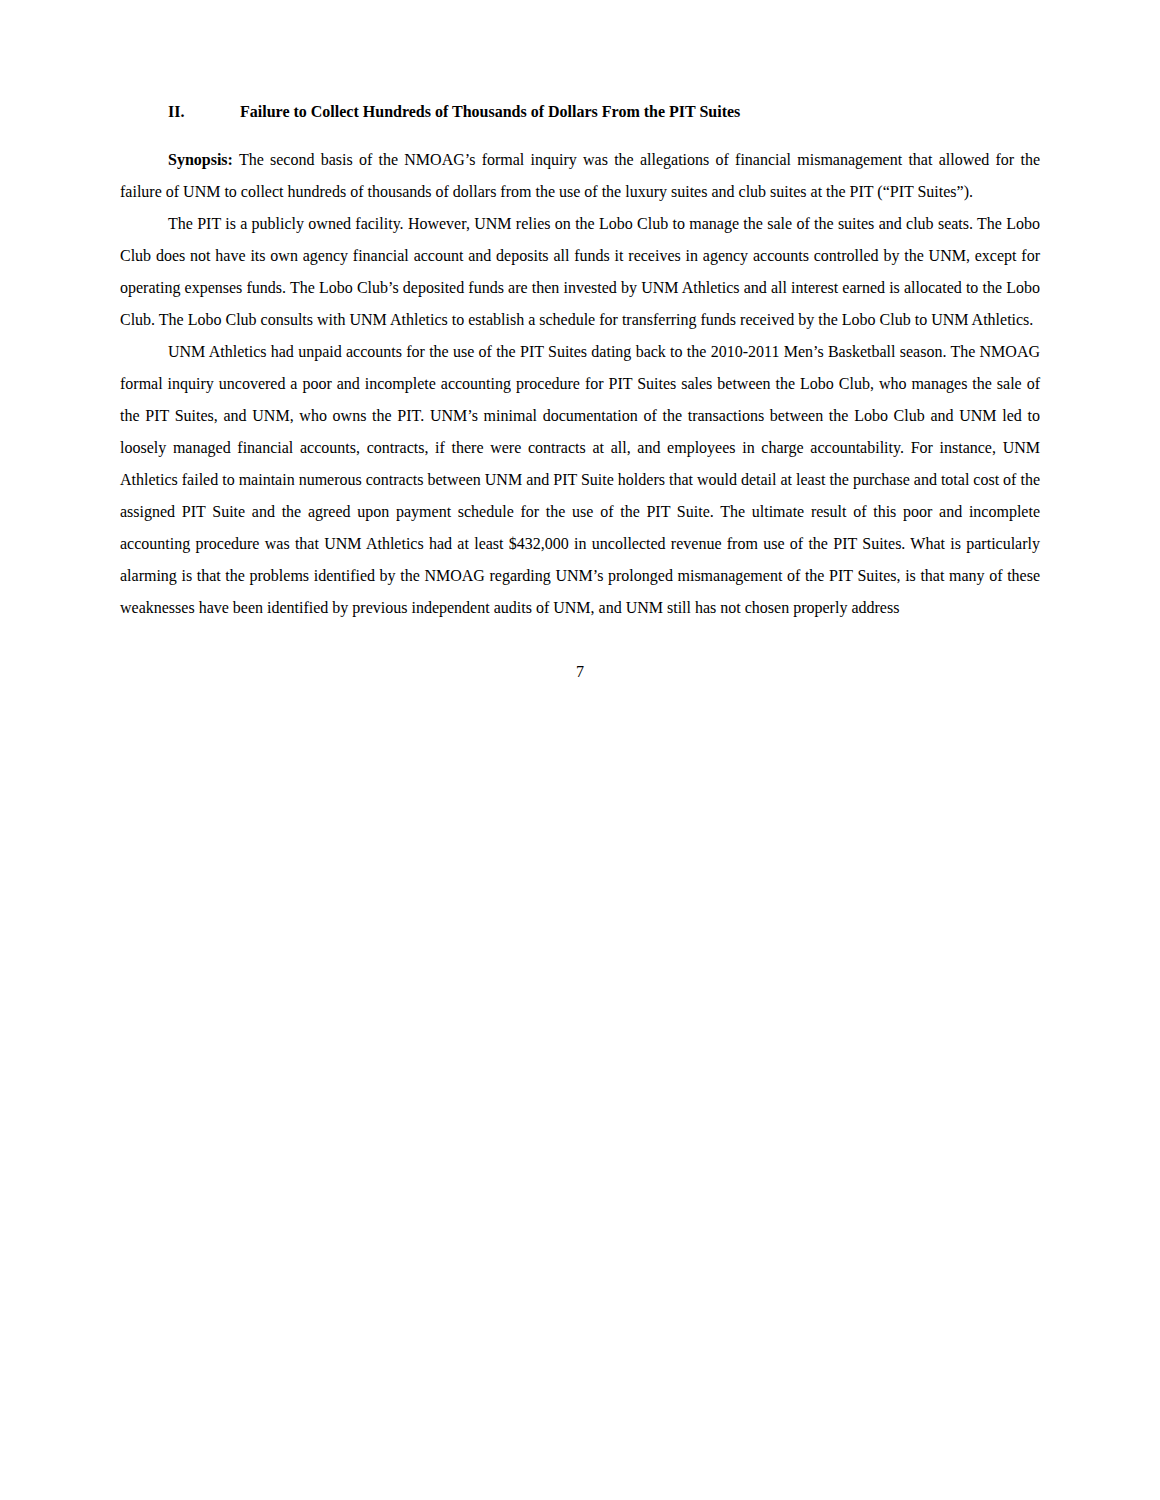II. Failure to Collect Hundreds of Thousands of Dollars From the PIT Suites
Synopsis: The second basis of the NMOAG’s formal inquiry was the allegations of financial mismanagement that allowed for the failure of UNM to collect hundreds of thousands of dollars from the use of the luxury suites and club suites at the PIT (“PIT Suites”).
The PIT is a publicly owned facility. However, UNM relies on the Lobo Club to manage the sale of the suites and club seats. The Lobo Club does not have its own agency financial account and deposits all funds it receives in agency accounts controlled by the UNM, except for operating expenses funds. The Lobo Club’s deposited funds are then invested by UNM Athletics and all interest earned is allocated to the Lobo Club. The Lobo Club consults with UNM Athletics to establish a schedule for transferring funds received by the Lobo Club to UNM Athletics.
UNM Athletics had unpaid accounts for the use of the PIT Suites dating back to the 2010-2011 Men’s Basketball season. The NMOAG formal inquiry uncovered a poor and incomplete accounting procedure for PIT Suites sales between the Lobo Club, who manages the sale of the PIT Suites, and UNM, who owns the PIT. UNM’s minimal documentation of the transactions between the Lobo Club and UNM led to loosely managed financial accounts, contracts, if there were contracts at all, and employees in charge accountability. For instance, UNM Athletics failed to maintain numerous contracts between UNM and PIT Suite holders that would detail at least the purchase and total cost of the assigned PIT Suite and the agreed upon payment schedule for the use of the PIT Suite. The ultimate result of this poor and incomplete accounting procedure was that UNM Athletics had at least $432,000 in uncollected revenue from use of the PIT Suites. What is particularly alarming is that the problems identified by the NMOAG regarding UNM’s prolonged mismanagement of the PIT Suites, is that many of these weaknesses have been identified by previous independent audits of UNM, and UNM still has not chosen properly address
7